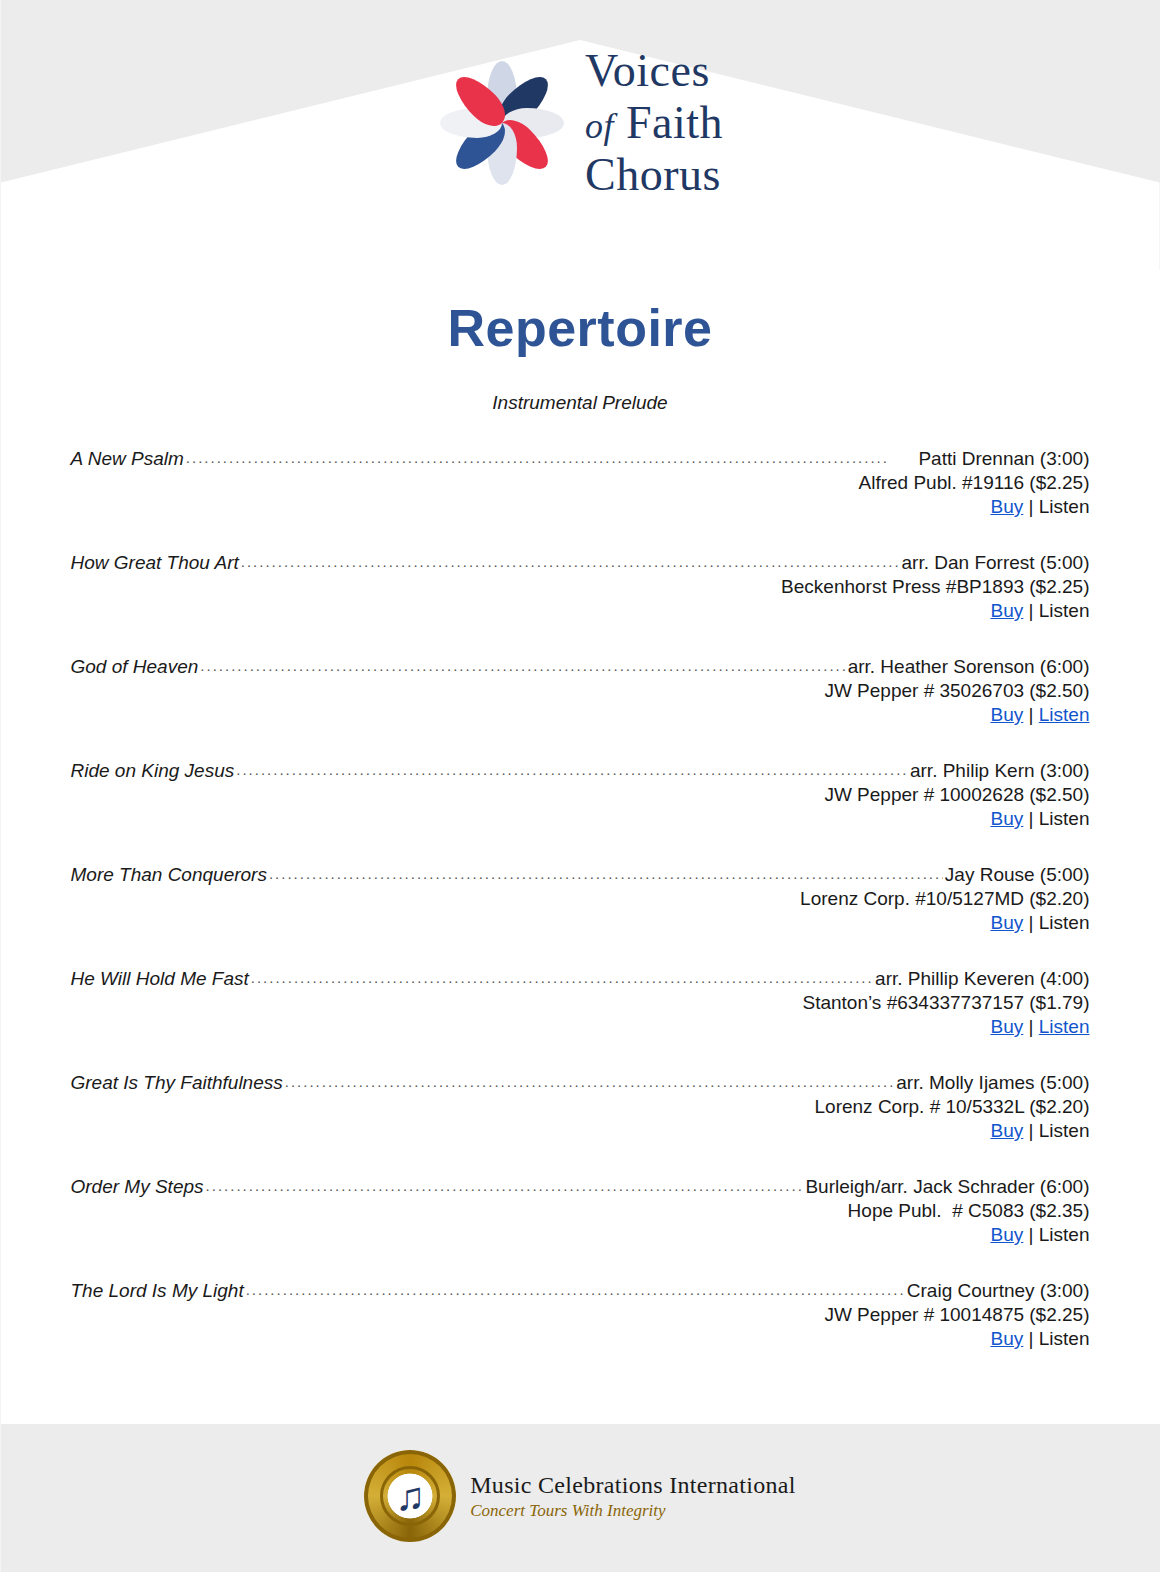Voices
of Faith
Chorus
Repertoire
Instrumental Prelude
A New Psalm .................................................................................................................. Patti Drennan (3:00)
Alfred Publ. #19116 ($2.25)
Buy | Listen
How Great Thou Art .................................................................................................................. arr. Dan Forrest (5:00)
Beckenhorst Press #BP1893 ($2.25)
Buy | Listen
God of Heaven .................................................................................................................. arr. Heather Sorenson (6:00)
JW Pepper # 35026703 ($2.50)
Buy | Listen
Ride on King Jesus .................................................................................................................. arr. Philip Kern (3:00)
JW Pepper # 10002628 ($2.50)
Buy | Listen
More Than Conquerors .................................................................................................................. Jay Rouse (5:00)
Lorenz Corp. #10/5127MD ($2.20)
Buy | Listen
He Will Hold Me Fast .................................................................................................................. arr. Phillip Keveren (4:00)
Stanton’s #634337737157 ($1.79)
Buy | Listen
Great Is Thy Faithfulness .................................................................................................................. arr. Molly Ijames (5:00)
Lorenz Corp. # 10/5332L ($2.20)
Buy | Listen
Order My Steps .................................................................................................................. Burleigh/arr. Jack Schrader (6:00)
Hope Publ. # C5083 ($2.35)
Buy | Listen
The Lord Is My Light .................................................................................................................. Craig Courtney (3:00)
JW Pepper # 10014875 ($2.25)
Buy | Listen
Music Celebrations International
Concert Tours With Integrity